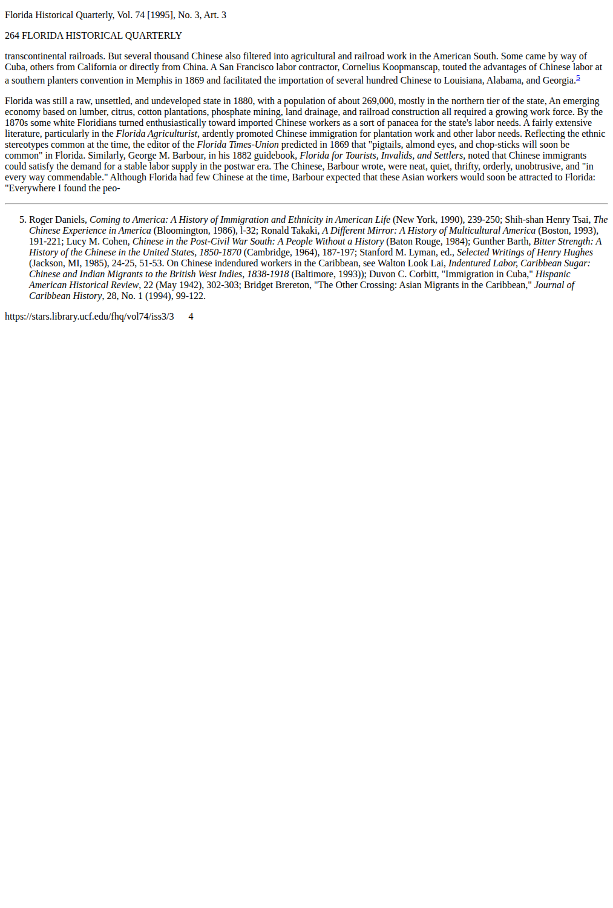Florida Historical Quarterly, Vol. 74 [1995], No. 3, Art. 3
264 FLORIDA HISTORICAL QUARTERLY
transcontinental railroads. But several thousand Chinese also filtered into agricultural and railroad work in the American South. Some came by way of Cuba, others from California or directly from China. A San Francisco labor contractor, Cornelius Koopmanscap, touted the advantages of Chinese labor at a southern planters convention in Memphis in 1869 and facilitated the importation of several hundred Chinese to Louisiana, Alabama, and Georgia.5
Florida was still a raw, unsettled, and undeveloped state in 1880, with a population of about 269,000, mostly in the northern tier of the state, An emerging economy based on lumber, citrus, cotton plantations, phosphate mining, land drainage, and railroad construction all required a growing work force. By the 1870s some white Floridians turned enthusiastically toward imported Chinese workers as a sort of panacea for the state's labor needs. A fairly extensive literature, particularly in the Florida Agriculturist, ardently promoted Chinese immigration for plantation work and other labor needs. Reflecting the ethnic stereotypes common at the time, the editor of the Florida Times-Union predicted in 1869 that "pigtails, almond eyes, and chop-sticks will soon be common" in Florida. Similarly, George M. Barbour, in his 1882 guidebook, Florida for Tourists, Invalids, and Settlers, noted that Chinese immigrants could satisfy the demand for a stable labor supply in the postwar era. The Chinese, Barbour wrote, were neat, quiet, thrifty, orderly, unobtrusive, and "in every way commendable." Although Florida had few Chinese at the time, Barbour expected that these Asian workers would soon be attracted to Florida: "Everywhere I found the peo-
Roger Daniels, Coming to America: A History of Immigration and Ethnicity in American Life (New York, 1990), 239-250; Shih-shan Henry Tsai, The Chinese Experience in America (Bloomington, 1986), l-32; Ronald Takaki, A Different Mirror: A History of Multicultural America (Boston, 1993), 191-221; Lucy M. Cohen, Chinese in the Post-Civil War South: A People Without a History (Baton Rouge, 1984); Gunther Barth, Bitter Strength: A History of the Chinese in the United States, 1850-1870 (Cambridge, 1964), 187-197; Stanford M. Lyman, ed., Selected Writings of Henry Hughes (Jackson, MI, 1985), 24-25, 51-53. On Chinese indendured workers in the Caribbean, see Walton Look Lai, Indentured Labor, Caribbean Sugar: Chinese and Indian Migrants to the British West Indies, 1838-1918 (Baltimore, 1993)); Duvon C. Corbitt, "Immigration in Cuba," Hispanic American Historical Review, 22 (May 1942), 302-303; Bridget Brereton, "The Other Crossing: Asian Migrants in the Caribbean," Journal of Caribbean History, 28, No. 1 (1994), 99-122.
https://stars.library.ucf.edu/fhq/vol74/iss3/3 4